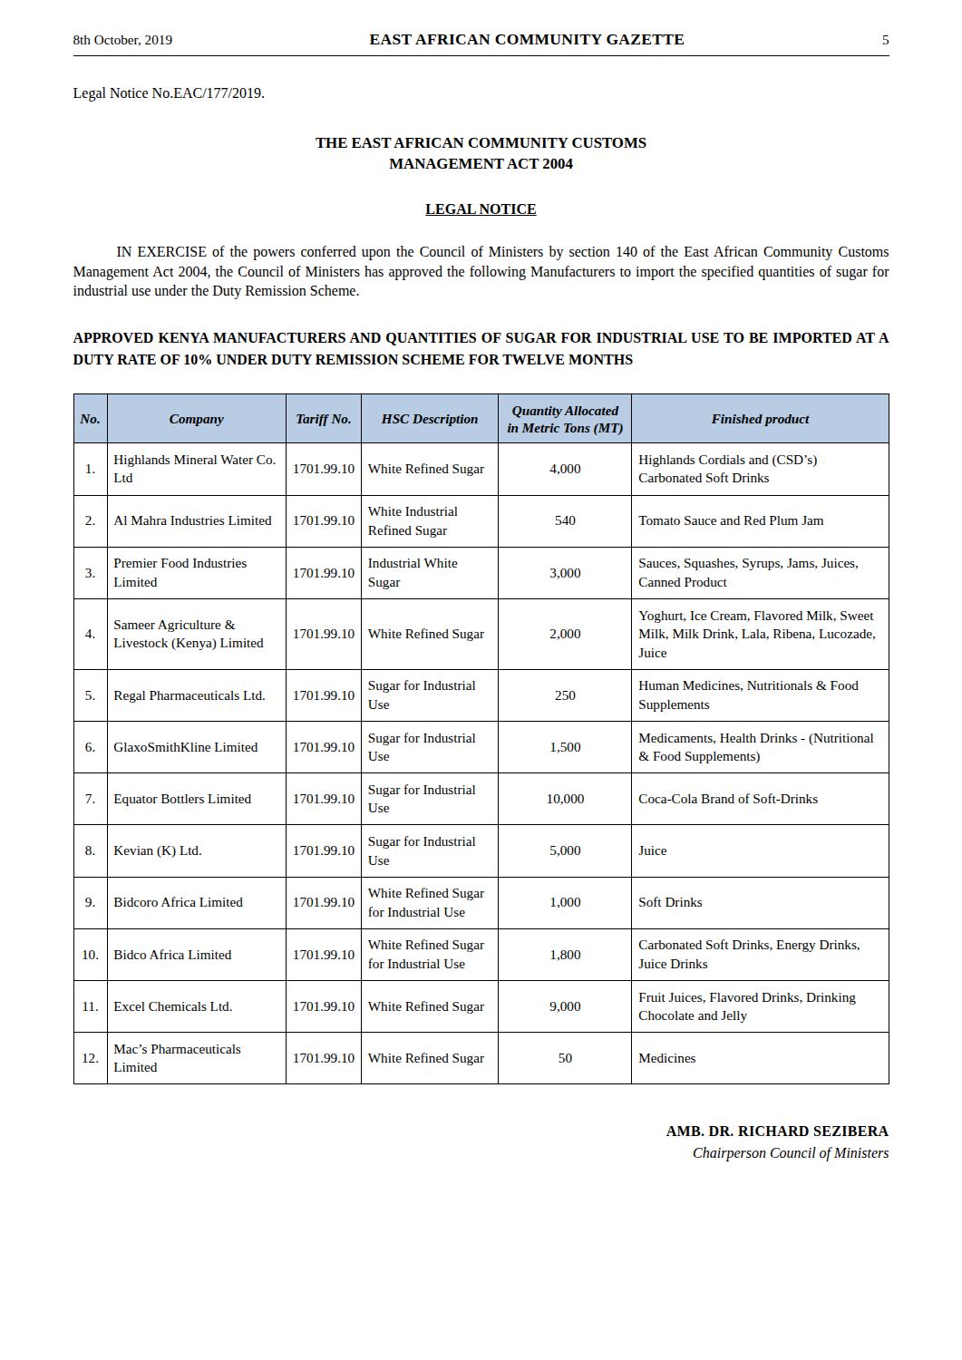8th October, 2019 EAST AFRICAN COMMUNITY GAZETTE 5
Legal Notice No.EAC/177/2019.
THE EAST AFRICAN COMMUNITY CUSTOMS
MANAGEMENT ACT 2004
LEGAL NOTICE
IN EXERCISE of the powers conferred upon the Council of Ministers by section 140 of the East African Community Customs Management Act 2004, the Council of Ministers has approved the following Manufacturers to import the specified quantities of sugar for industrial use under the Duty Remission Scheme.
APPROVED KENYA MANUFACTURERS AND QUANTITIES OF SUGAR FOR INDUSTRIAL USE TO BE IMPORTED AT A DUTY RATE OF 10% UNDER DUTY REMISSION SCHEME FOR TWELVE MONTHS
Approved Kenya manufacturers and quantities of sugar for industrial use
| No. | Company | Tariff No. | HSC Description | Quantity Allocated in Metric Tons (MT) | Finished product |
| --- | --- | --- | --- | --- | --- |
| 1. | Highlands Mineral Water Co. Ltd | 1701.99.10 | White Refined Sugar | 4,000 | Highlands Cordials and (CSD’s) Carbonated Soft Drinks |
| 2. | Al Mahra Industries Limited | 1701.99.10 | White Industrial Refined Sugar | 540 | Tomato Sauce and Red Plum Jam |
| 3. | Premier Food Industries Limited | 1701.99.10 | Industrial White Sugar | 3,000 | Sauces, Squashes, Syrups, Jams, Juices, Canned Product |
| 4. | Sameer Agriculture & Livestock (Kenya) Limited | 1701.99.10 | White Refined Sugar | 2,000 | Yoghurt, Ice Cream, Flavored Milk, Sweet Milk, Milk Drink, Lala, Ribena, Lucozade, Juice |
| 5. | Regal Pharmaceuticals Ltd. | 1701.99.10 | Sugar for Industrial Use | 250 | Human Medicines, Nutritionals & Food Supplements |
| 6. | GlaxoSmithKline Limited | 1701.99.10 | Sugar for Industrial Use | 1,500 | Medicaments, Health Drinks - (Nutritional & Food Supplements) |
| 7. | Equator Bottlers Limited | 1701.99.10 | Sugar for Industrial Use | 10,000 | Coca-Cola Brand of Soft-Drinks |
| 8. | Kevian (K) Ltd. | 1701.99.10 | Sugar for Industrial Use | 5,000 | Juice |
| 9. | Bidcoro Africa Limited | 1701.99.10 | White Refined Sugar for Industrial Use | 1,000 | Soft Drinks |
| 10. | Bidco Africa Limited | 1701.99.10 | White Refined Sugar for Industrial Use | 1,800 | Carbonated Soft Drinks, Energy Drinks, Juice Drinks |
| 11. | Excel Chemicals Ltd. | 1701.99.10 | White Refined Sugar | 9,000 | Fruit Juices, Flavored Drinks, Drinking Chocolate and Jelly |
| 12. | Mac’s Pharmaceuticals Limited | 1701.99.10 | White Refined Sugar | 50 | Medicines |
AMB. DR. RICHARD SEZIBERA
Chairperson Council of Ministers